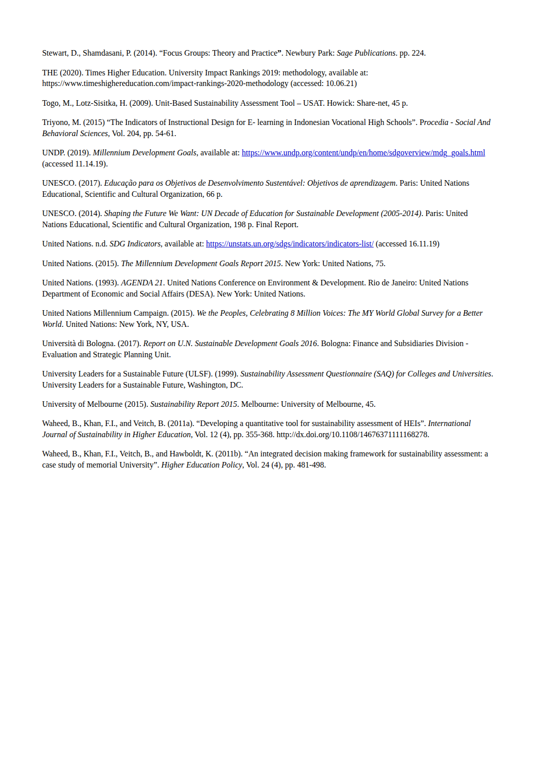Stewart, D., Shamdasani, P. (2014). “Focus Groups: Theory and Practice”. Newbury Park: Sage Publications. pp. 224.
THE (2020). Times Higher Education. University Impact Rankings 2019: methodology, available at: https://www.timeshighereducation.com/impact-rankings-2020-methodology (accessed: 10.06.21)
Togo, M., Lotz-Sisitka, H. (2009). Unit-Based Sustainability Assessment Tool – USAT. Howick: Share-net, 45 p.
Triyono, M. (2015) “The Indicators of Instructional Design for E- learning in Indonesian Vocational High Schools”. Procedia - Social And Behavioral Sciences, Vol. 204, pp. 54-61.
UNDP. (2019). Millennium Development Goals, available at: https://www.undp.org/content/undp/en/home/sdgoverview/mdg_goals.html (accessed 11.14.19).
UNESCO. (2017). Educação para os Objetivos de Desenvolvimento Sustentável: Objetivos de aprendizagem. Paris: United Nations Educational, Scientific and Cultural Organization, 66 p.
UNESCO. (2014). Shaping the Future We Want: UN Decade of Education for Sustainable Development (2005-2014). Paris: United Nations Educational, Scientific and Cultural Organization, 198 p. Final Report.
United Nations. n.d. SDG Indicators, available at: https://unstats.un.org/sdgs/indicators/indicators-list/ (accessed 16.11.19)
United Nations. (2015). The Millennium Development Goals Report 2015. New York: United Nations, 75.
United Nations. (1993). AGENDA 21. United Nations Conference on Environment & Development. Rio de Janeiro: United Nations Department of Economic and Social Affairs (DESA). New York: United Nations.
United Nations Millennium Campaign. (2015). We the Peoples, Celebrating 8 Million Voices: The MY World Global Survey for a Better World. United Nations: New York, NY, USA.
Università di Bologna. (2017). Report on U.N. Sustainable Development Goals 2016. Bologna: Finance and Subsidiaries Division - Evaluation and Strategic Planning Unit.
University Leaders for a Sustainable Future (ULSF). (1999). Sustainability Assessment Questionnaire (SAQ) for Colleges and Universities. University Leaders for a Sustainable Future, Washington, DC.
University of Melbourne (2015). Sustainability Report 2015. Melbourne: University of Melbourne, 45.
Waheed, B., Khan, F.I., and Veitch, B. (2011a). “Developing a quantitative tool for sustainability assessment of HEIs”. International Journal of Sustainability in Higher Education, Vol. 12 (4), pp. 355-368. http://dx.doi.org/10.1108/14676371111168278.
Waheed, B., Khan, F.I., Veitch, B., and Hawboldt, K. (2011b). “An integrated decision making framework for sustainability assessment: a case study of memorial University”. Higher Education Policy, Vol. 24 (4), pp. 481-498.